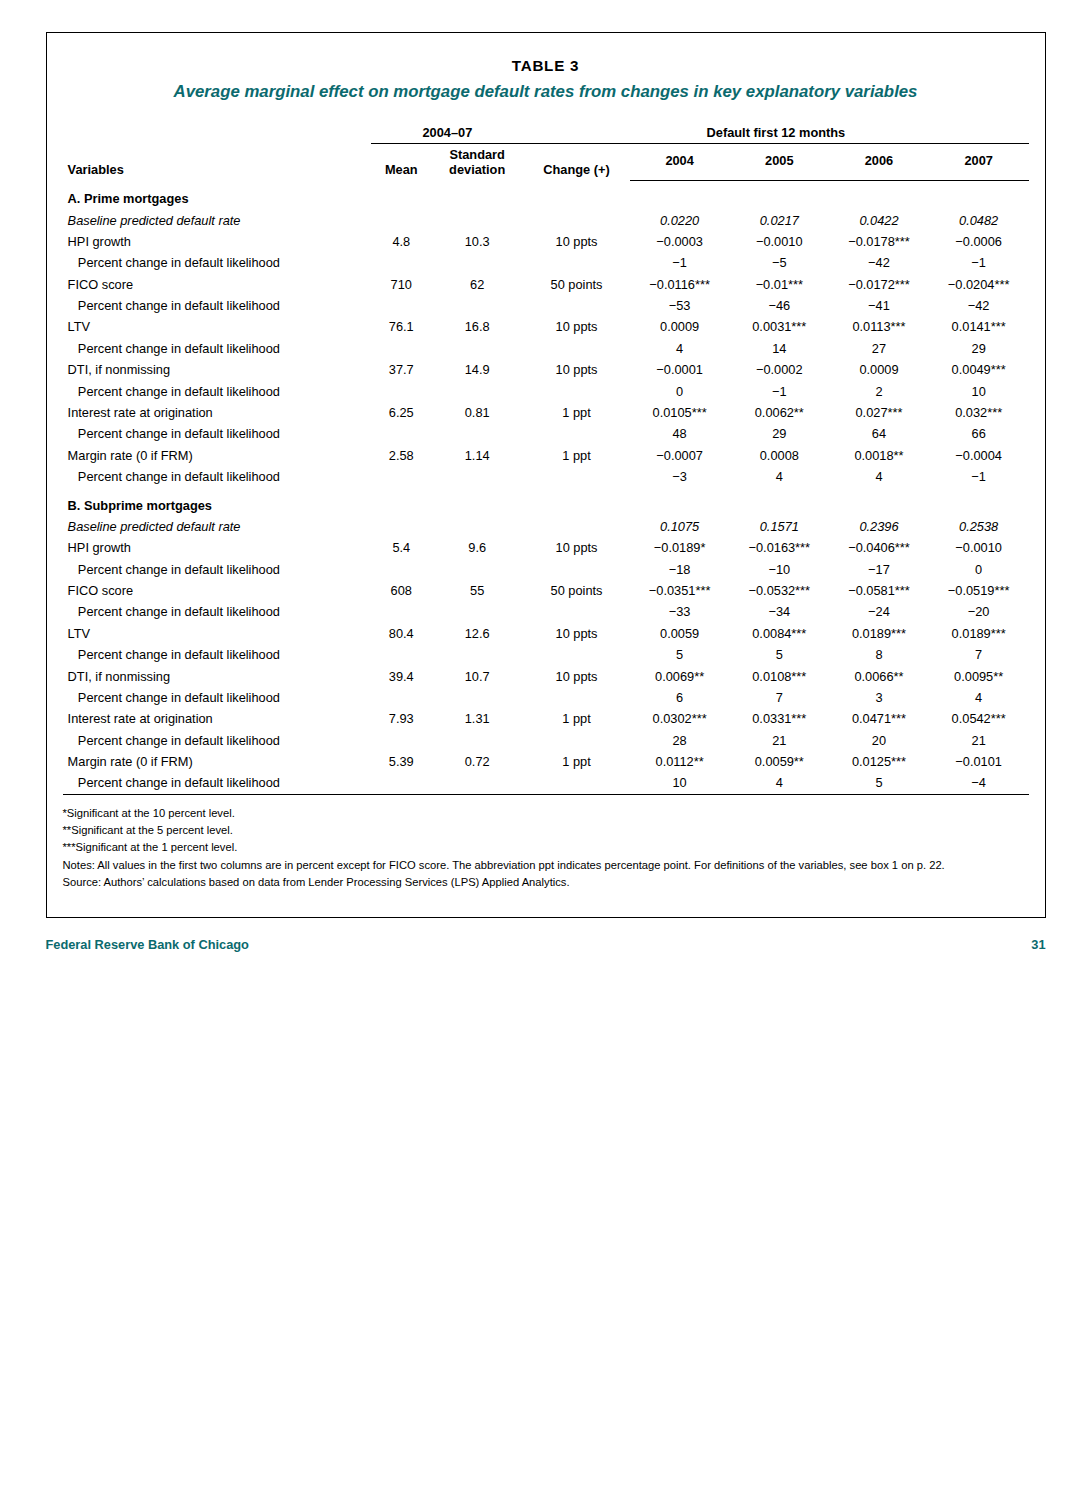TABLE 3
Average marginal effect on mortgage default rates from changes in key explanatory variables
| Variables | 2004–07 | Default first 12 months |
| --- | --- | --- |
| Mean | Standard deviation | Change (+) | 2004 | 2005 | 2006 | 2007 |
| A. Prime mortgages |
| Baseline predicted default rate | | | | 0.0220 | 0.0217 | 0.0422 | 0.0482 |
| HPI growth | 4.8 | 10.3 | 10 ppts | −0.0003 | −0.0010 | −0.0178*** | −0.0006 |
| Percent change in default likelihood | | | | −1 | −5 | −42 | −1 |
| FICO score | 710 | 62 | 50 points | −0.0116*** | −0.01*** | −0.0172*** | −0.0204*** |
| Percent change in default likelihood | | | | −53 | −46 | −41 | −42 |
| LTV | 76.1 | 16.8 | 10 ppts | 0.0009 | 0.0031*** | 0.0113*** | 0.0141*** |
| Percent change in default likelihood | | | | 4 | 14 | 27 | 29 |
| DTI, if nonmissing | 37.7 | 14.9 | 10 ppts | −0.0001 | −0.0002 | 0.0009 | 0.0049*** |
| Percent change in default likelihood | | | | 0 | −1 | 2 | 10 |
| Interest rate at origination | 6.25 | 0.81 | 1 ppt | 0.0105*** | 0.0062** | 0.027*** | 0.032*** |
| Percent change in default likelihood | | | | 48 | 29 | 64 | 66 |
| Margin rate (0 if FRM) | 2.58 | 1.14 | 1 ppt | −0.0007 | 0.0008 | 0.0018** | −0.0004 |
| Percent change in default likelihood | | | | −3 | 4 | 4 | −1 |
| B. Subprime mortgages |
| Baseline predicted default rate | | | | 0.1075 | 0.1571 | 0.2396 | 0.2538 |
| HPI growth | 5.4 | 9.6 | 10 ppts | −0.0189* | −0.0163*** | −0.0406*** | −0.0010 |
| Percent change in default likelihood | | | | −18 | −10 | −17 | 0 |
| FICO score | 608 | 55 | 50 points | −0.0351*** | −0.0532*** | −0.0581*** | −0.0519*** |
| Percent change in default likelihood | | | | −33 | −34 | −24 | −20 |
| LTV | 80.4 | 12.6 | 10 ppts | 0.0059 | 0.0084*** | 0.0189*** | 0.0189*** |
| Percent change in default likelihood | | | | 5 | 5 | 8 | 7 |
| DTI, if nonmissing | 39.4 | 10.7 | 10 ppts | 0.0069** | 0.0108*** | 0.0066** | 0.0095** |
| Percent change in default likelihood | | | | 6 | 7 | 3 | 4 |
| Interest rate at origination | 7.93 | 1.31 | 1 ppt | 0.0302*** | 0.0331*** | 0.0471*** | 0.0542*** |
| Percent change in default likelihood | | | | 28 | 21 | 20 | 21 |
| Margin rate (0 if FRM) | 5.39 | 0.72 | 1 ppt | 0.0112** | 0.0059** | 0.0125*** | −0.0101 |
| Percent change in default likelihood | | | | 10 | 4 | 5 | −4 |
*Significant at the 10 percent level.
**Significant at the 5 percent level.
***Significant at the 1 percent level.
Notes: All values in the first two columns are in percent except for FICO score. The abbreviation ppt indicates percentage point. For definitions of the variables, see box 1 on p. 22.
Source: Authors’ calculations based on data from Lender Processing Services (LPS) Applied Analytics.
Federal Reserve Bank of Chicago
31